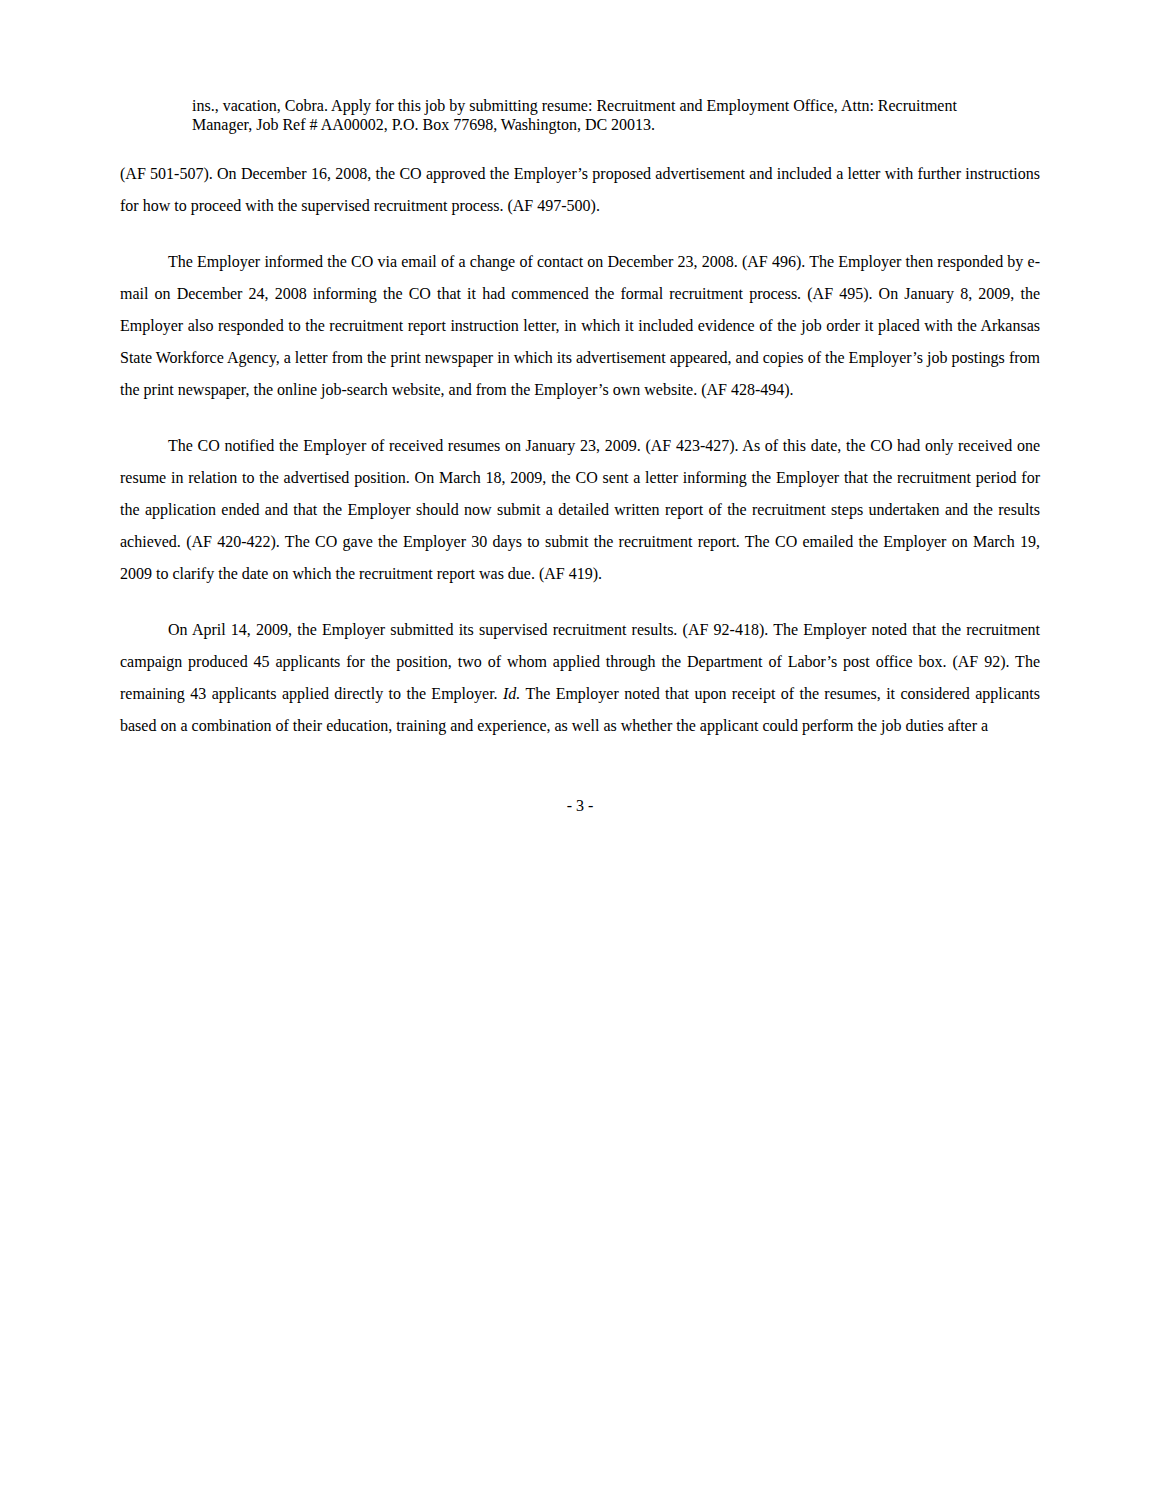ins., vacation, Cobra. Apply for this job by submitting resume: Recruitment and Employment Office, Attn: Recruitment Manager, Job Ref # AA00002, P.O. Box 77698, Washington, DC 20013.
(AF 501-507). On December 16, 2008, the CO approved the Employer’s proposed advertisement and included a letter with further instructions for how to proceed with the supervised recruitment process. (AF 497-500).
The Employer informed the CO via email of a change of contact on December 23, 2008. (AF 496). The Employer then responded by e-mail on December 24, 2008 informing the CO that it had commenced the formal recruitment process. (AF 495). On January 8, 2009, the Employer also responded to the recruitment report instruction letter, in which it included evidence of the job order it placed with the Arkansas State Workforce Agency, a letter from the print newspaper in which its advertisement appeared, and copies of the Employer’s job postings from the print newspaper, the online job-search website, and from the Employer’s own website. (AF 428-494).
The CO notified the Employer of received resumes on January 23, 2009. (AF 423-427). As of this date, the CO had only received one resume in relation to the advertised position. On March 18, 2009, the CO sent a letter informing the Employer that the recruitment period for the application ended and that the Employer should now submit a detailed written report of the recruitment steps undertaken and the results achieved. (AF 420-422). The CO gave the Employer 30 days to submit the recruitment report. The CO emailed the Employer on March 19, 2009 to clarify the date on which the recruitment report was due. (AF 419).
On April 14, 2009, the Employer submitted its supervised recruitment results. (AF 92-418). The Employer noted that the recruitment campaign produced 45 applicants for the position, two of whom applied through the Department of Labor’s post office box. (AF 92). The remaining 43 applicants applied directly to the Employer. Id. The Employer noted that upon receipt of the resumes, it considered applicants based on a combination of their education, training and experience, as well as whether the applicant could perform the job duties after a
- 3 -